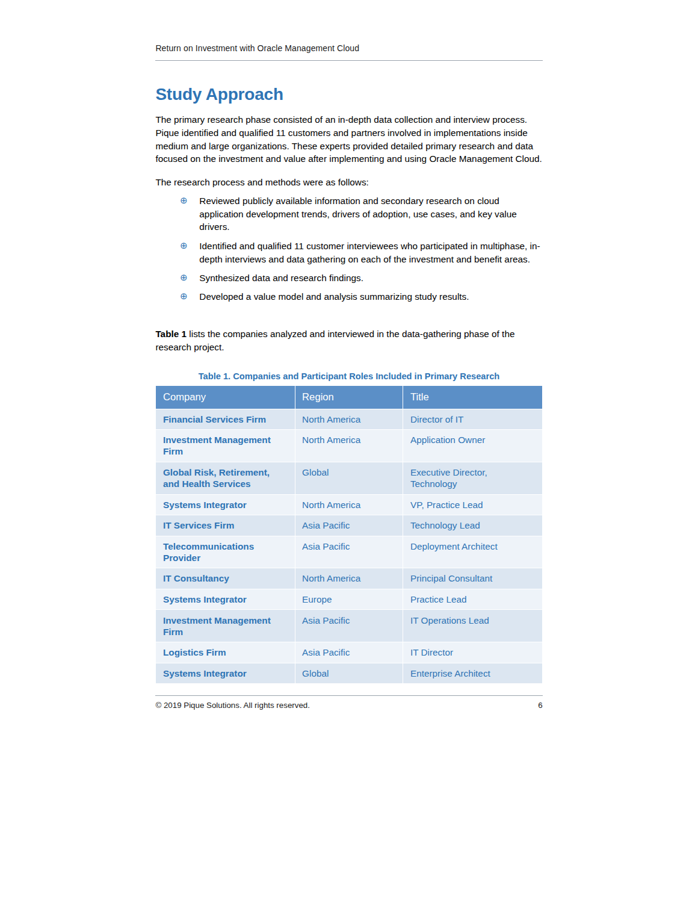Return on Investment with Oracle Management Cloud
Study Approach
The primary research phase consisted of an in-depth data collection and interview process. Pique identified and qualified 11 customers and partners involved in implementations inside medium and large organizations. These experts provided detailed primary research and data focused on the investment and value after implementing and using Oracle Management Cloud.
The research process and methods were as follows:
Reviewed publicly available information and secondary research on cloud application development trends, drivers of adoption, use cases, and key value drivers.
Identified and qualified 11 customer interviewees who participated in multiphase, in-depth interviews and data gathering on each of the investment and benefit areas.
Synthesized data and research findings.
Developed a value model and analysis summarizing study results.
Table 1 lists the companies analyzed and interviewed in the data-gathering phase of the research project.
Table 1. Companies and Participant Roles Included in Primary Research
| Company | Region | Title |
| --- | --- | --- |
| Financial Services Firm | North America | Director of IT |
| Investment Management Firm | North America | Application Owner |
| Global Risk, Retirement, and Health Services | Global | Executive Director, Technology |
| Systems Integrator | North America | VP, Practice Lead |
| IT Services Firm | Asia Pacific | Technology Lead |
| Telecommunications Provider | Asia Pacific | Deployment Architect |
| IT Consultancy | North America | Principal Consultant |
| Systems Integrator | Europe | Practice Lead |
| Investment Management Firm | Asia Pacific | IT Operations Lead |
| Logistics Firm | Asia Pacific | IT Director |
| Systems Integrator | Global | Enterprise Architect |
© 2019 Pique Solutions. All rights reserved. 6